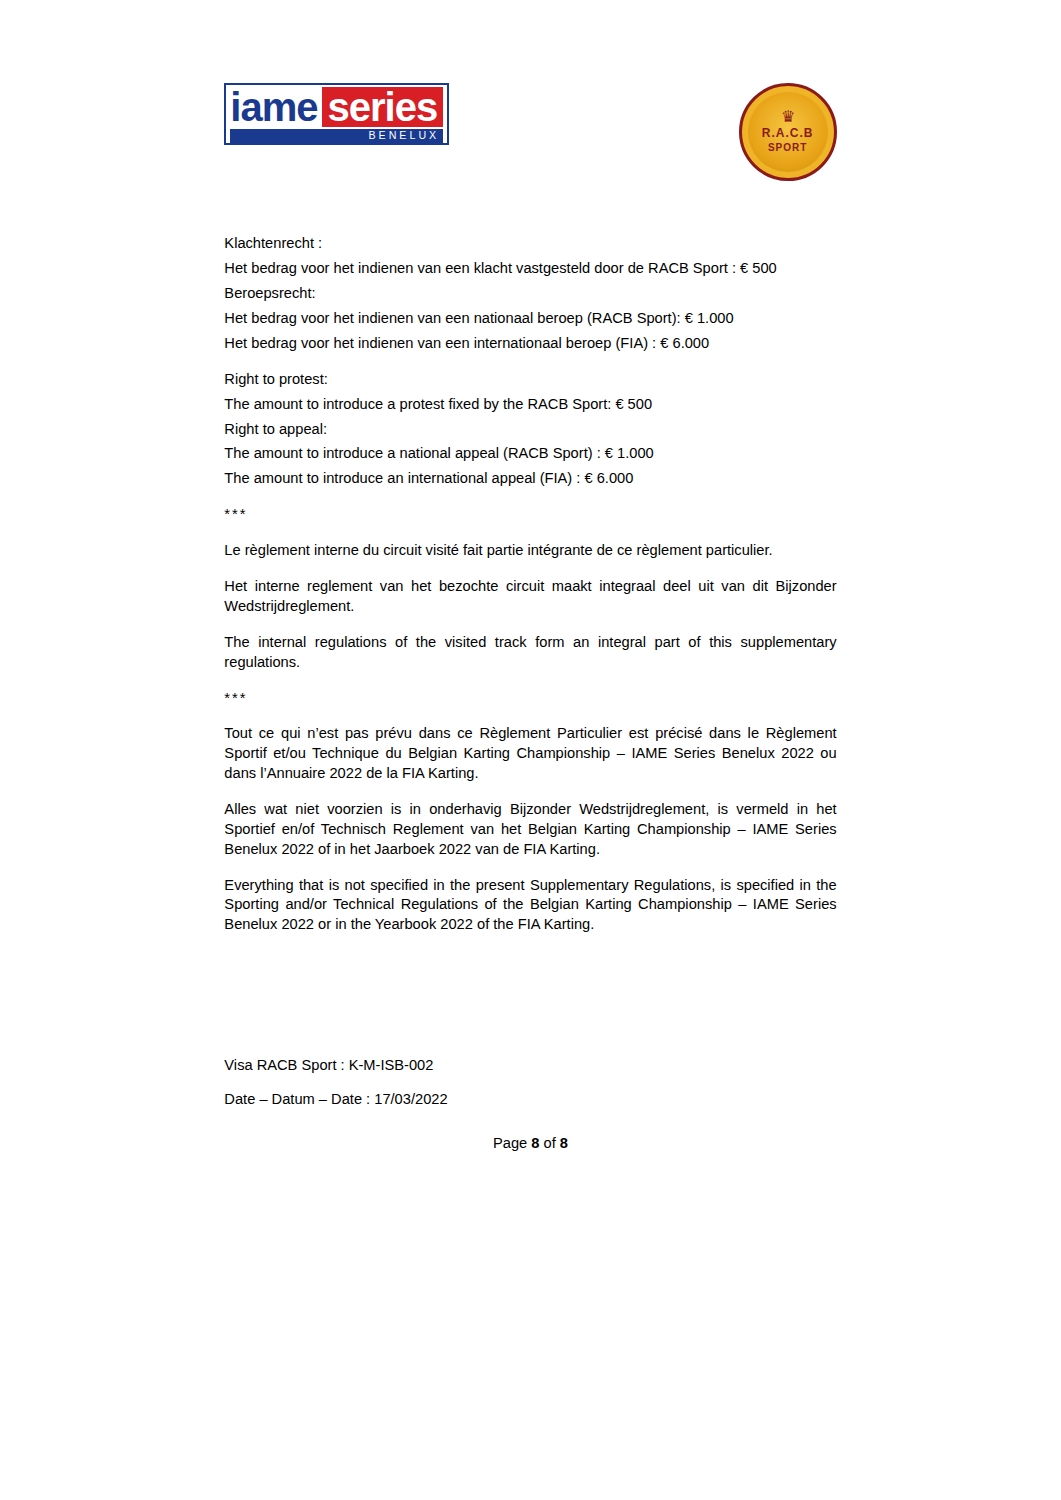iame series
BENELUX
♛
R.A.C.B
SPORT
Klachtenrecht :
Het bedrag voor het indienen van een klacht vastgesteld door de RACB Sport : € 500
Beroepsrecht:
Het bedrag voor het indienen van een nationaal beroep (RACB Sport): € 1.000
Het bedrag voor het indienen van een internationaal beroep (FIA) : € 6.000
Right to protest:
The amount to introduce a protest fixed by the RACB Sport: € 500
Right to appeal:
The amount to introduce a national appeal (RACB Sport) : € 1.000
The amount to introduce an international appeal (FIA) : € 6.000
***
Le règlement interne du circuit visité fait partie intégrante de ce règlement particulier.
Het interne reglement van het bezochte circuit maakt integraal deel uit van dit Bijzonder Wedstrijdreglement.
The internal regulations of the visited track form an integral part of this supplementary regulations.
***
Tout ce qui n’est pas prévu dans ce Règlement Particulier est précisé dans le Règlement Sportif et/ou Technique du Belgian Karting Championship – IAME Series Benelux 2022 ou dans l’Annuaire 2022 de la FIA Karting.
Alles wat niet voorzien is in onderhavig Bijzonder Wedstrijdreglement, is vermeld in het Sportief en/of Technisch Reglement van het Belgian Karting Championship – IAME Series Benelux 2022 of in het Jaarboek 2022 van de FIA Karting.
Everything that is not specified in the present Supplementary Regulations, is specified in the Sporting and/or Technical Regulations of the Belgian Karting Championship – IAME Series Benelux 2022 or in the Yearbook 2022 of the FIA Karting.
Visa RACB Sport : K-M-ISB-002
Date – Datum – Date : 17/03/2022
Page 8 of 8